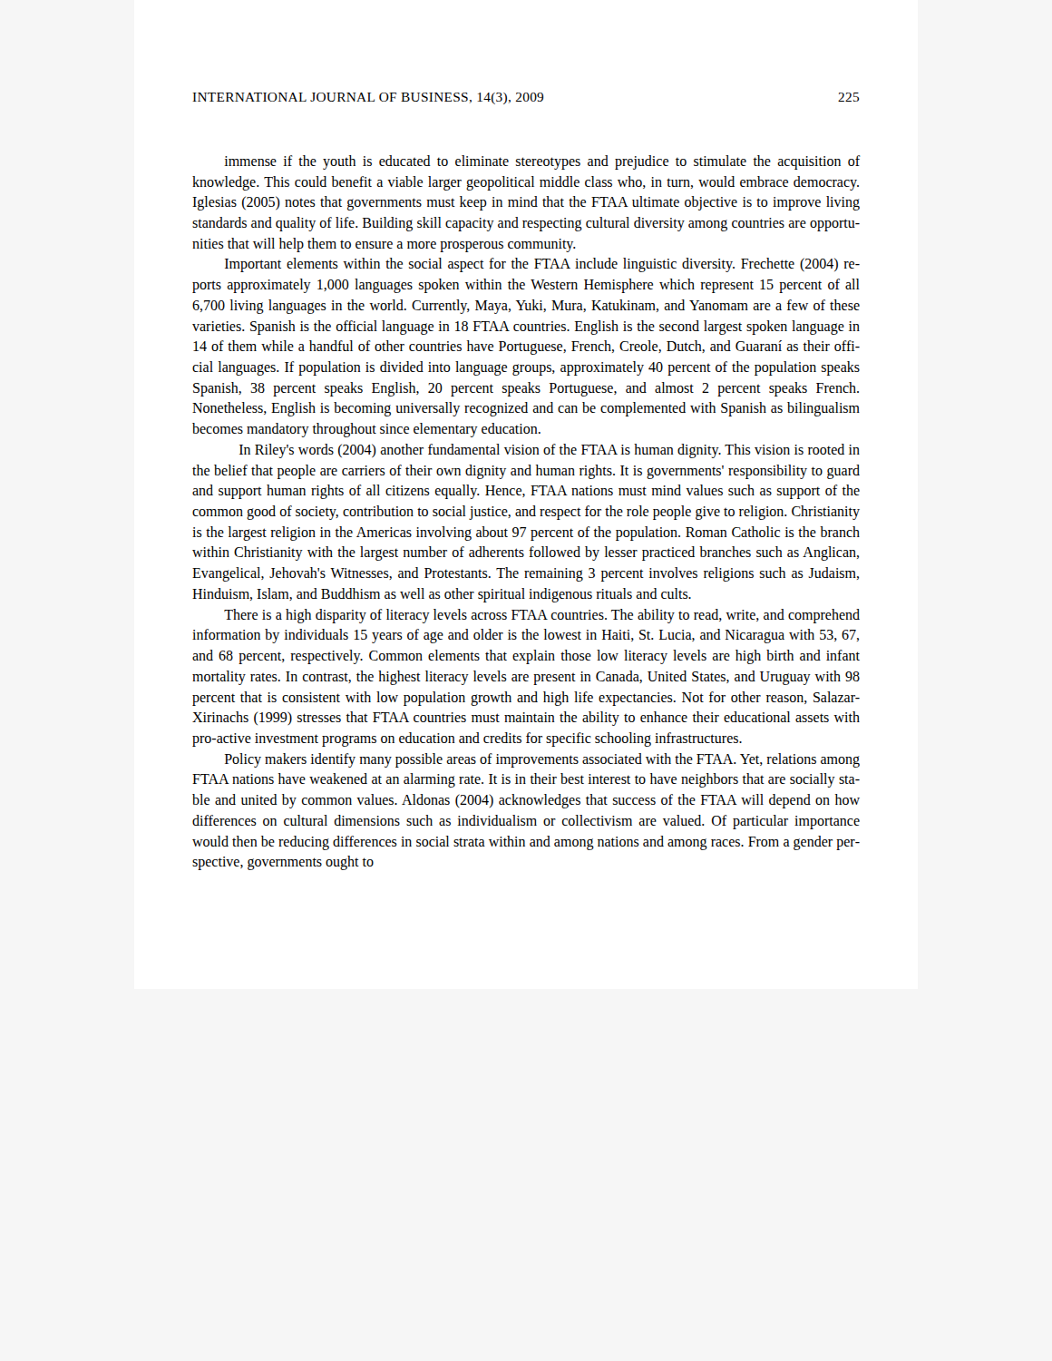International Journal of Business, 14(3), 2009 225
immense if the youth is educated to eliminate stereotypes and prejudice to stimulate the acquisition of knowledge. This could benefit a viable larger geopolitical middle class who, in turn, would embrace democracy. Iglesias (2005) notes that governments must keep in mind that the FTAA ultimate objective is to improve living standards and quality of life. Building skill capacity and respecting cultural diversity among countries are opportunities that will help them to ensure a more prosperous community.
Important elements within the social aspect for the FTAA include linguistic diversity. Frechette (2004) reports approximately 1,000 languages spoken within the Western Hemisphere which represent 15 percent of all 6,700 living languages in the world. Currently, Maya, Yuki, Mura, Katukinam, and Yanomam are a few of these varieties. Spanish is the official language in 18 FTAA countries. English is the second largest spoken language in 14 of them while a handful of other countries have Portuguese, French, Creole, Dutch, and Guaraní as their official languages. If population is divided into language groups, approximately 40 percent of the population speaks Spanish, 38 percent speaks English, 20 percent speaks Portuguese, and almost 2 percent speaks French. Nonetheless, English is becoming universally recognized and can be complemented with Spanish as bilingualism becomes mandatory throughout since elementary education.
In Riley's words (2004) another fundamental vision of the FTAA is human dignity. This vision is rooted in the belief that people are carriers of their own dignity and human rights. It is governments' responsibility to guard and support human rights of all citizens equally. Hence, FTAA nations must mind values such as support of the common good of society, contribution to social justice, and respect for the role people give to religion. Christianity is the largest religion in the Americas involving about 97 percent of the population. Roman Catholic is the branch within Christianity with the largest number of adherents followed by lesser practiced branches such as Anglican, Evangelical, Jehovah's Witnesses, and Protestants. The remaining 3 percent involves religions such as Judaism, Hinduism, Islam, and Buddhism as well as other spiritual indigenous rituals and cults.
There is a high disparity of literacy levels across FTAA countries. The ability to read, write, and comprehend information by individuals 15 years of age and older is the lowest in Haiti, St. Lucia, and Nicaragua with 53, 67, and 68 percent, respectively. Common elements that explain those low literacy levels are high birth and infant mortality rates. In contrast, the highest literacy levels are present in Canada, United States, and Uruguay with 98 percent that is consistent with low population growth and high life expectancies. Not for other reason, Salazar-Xirinachs (1999) stresses that FTAA countries must maintain the ability to enhance their educational assets with pro-active investment programs on education and credits for specific schooling infrastructures.
Policy makers identify many possible areas of improvements associated with the FTAA. Yet, relations among FTAA nations have weakened at an alarming rate. It is in their best interest to have neighbors that are socially stable and united by common values. Aldonas (2004) acknowledges that success of the FTAA will depend on how differences on cultural dimensions such as individualism or collectivism are valued. Of particular importance would then be reducing differences in social strata within and among nations and among races. From a gender perspective, governments ought to